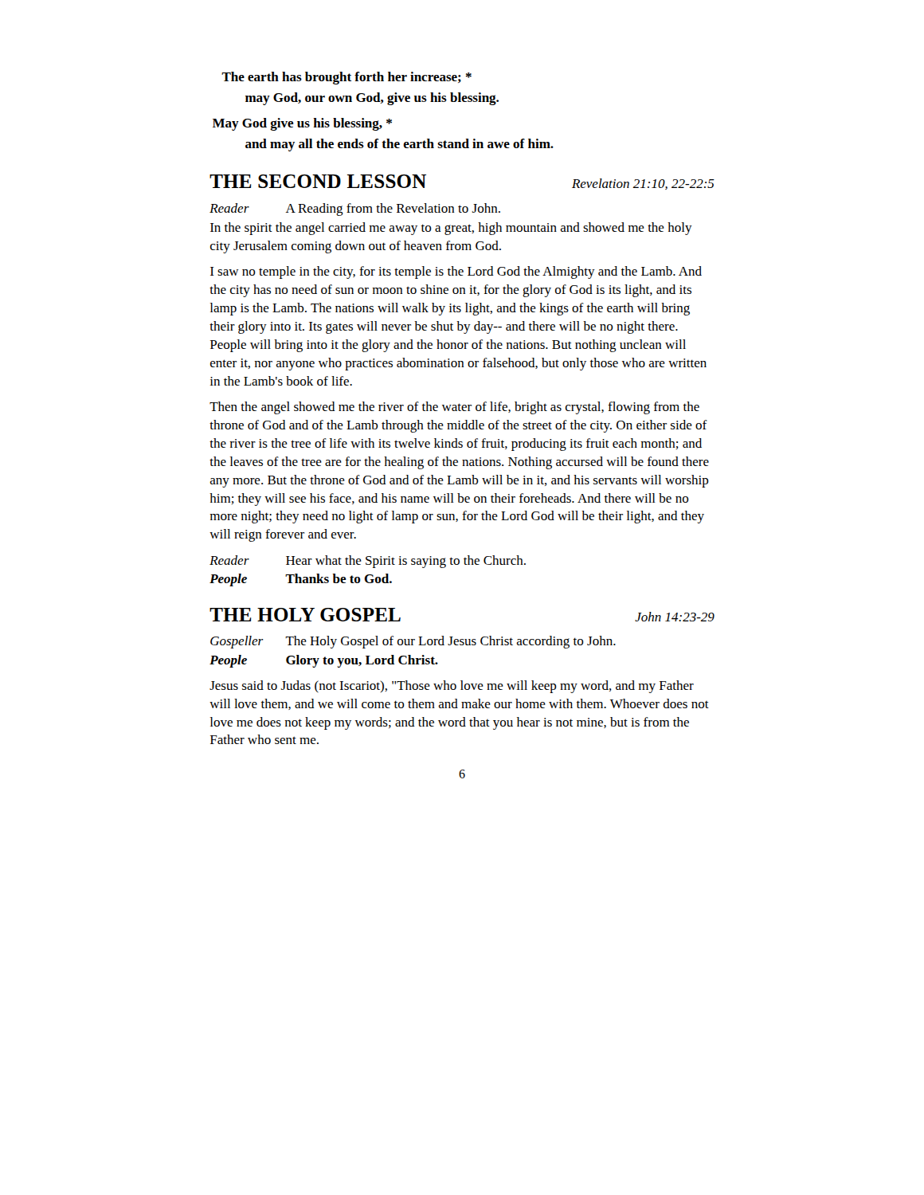The earth has brought forth her increase; *
may God, our own God, give us his blessing.
May God give us his blessing, *
and may all the ends of the earth stand in awe of him.
THE SECOND LESSON
Revelation 21:10, 22-22:5
Reader A Reading from the Revelation to John.
In the spirit the angel carried me away to a great, high mountain and showed me the holy city Jerusalem coming down out of heaven from God.
I saw no temple in the city, for its temple is the Lord God the Almighty and the Lamb. And the city has no need of sun or moon to shine on it, for the glory of God is its light, and its lamp is the Lamb. The nations will walk by its light, and the kings of the earth will bring their glory into it. Its gates will never be shut by day-- and there will be no night there. People will bring into it the glory and the honor of the nations. But nothing unclean will enter it, nor anyone who practices abomination or falsehood, but only those who are written in the Lamb's book of life.
Then the angel showed me the river of the water of life, bright as crystal, flowing from the throne of God and of the Lamb through the middle of the street of the city. On either side of the river is the tree of life with its twelve kinds of fruit, producing its fruit each month; and the leaves of the tree are for the healing of the nations. Nothing accursed will be found there any more. But the throne of God and of the Lamb will be in it, and his servants will worship him; they will see his face, and his name will be on their foreheads. And there will be no more night; they need no light of lamp or sun, for the Lord God will be their light, and they will reign forever and ever.
Reader Hear what the Spirit is saying to the Church.
People Thanks be to God.
THE HOLY GOSPEL
John 14:23-29
Gospeller The Holy Gospel of our Lord Jesus Christ according to John.
People Glory to you, Lord Christ.
Jesus said to Judas (not Iscariot), "Those who love me will keep my word, and my Father will love them, and we will come to them and make our home with them. Whoever does not love me does not keep my words; and the word that you hear is not mine, but is from the Father who sent me.
6